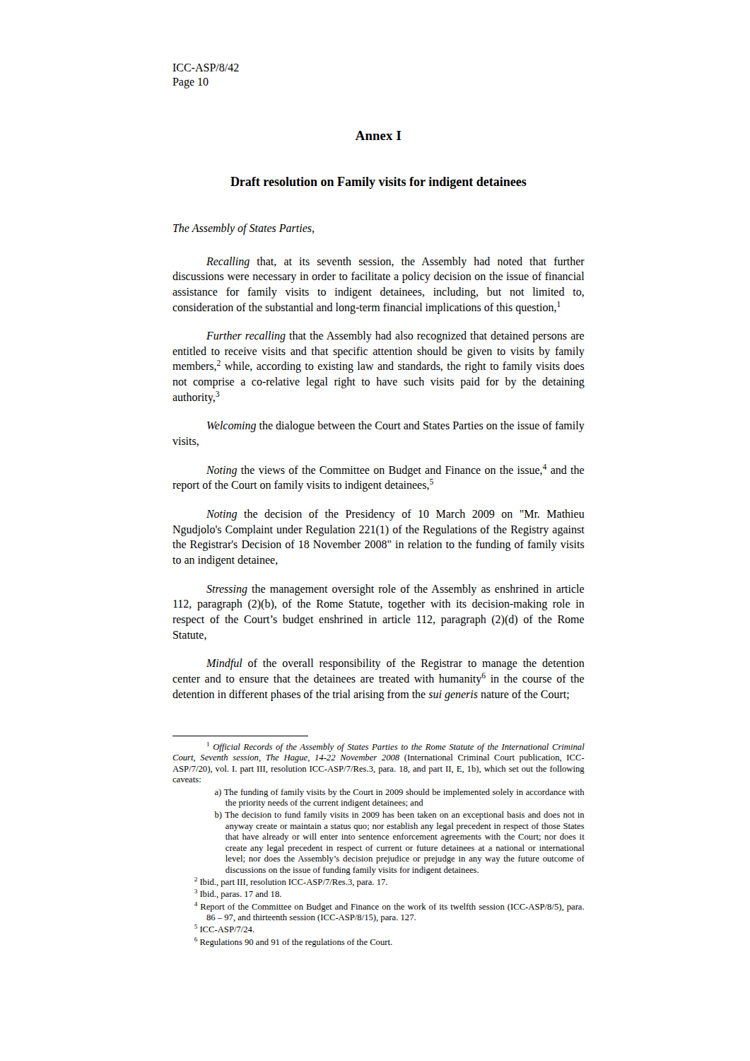ICC-ASP/8/42
Page 10
Annex I
Draft resolution on Family visits for indigent detainees
The Assembly of States Parties,
Recalling that, at its seventh session, the Assembly had noted that further discussions were necessary in order to facilitate a policy decision on the issue of financial assistance for family visits to indigent detainees, including, but not limited to, consideration of the substantial and long-term financial implications of this question,1
Further recalling that the Assembly had also recognized that detained persons are entitled to receive visits and that specific attention should be given to visits by family members,2 while, according to existing law and standards, the right to family visits does not comprise a co-relative legal right to have such visits paid for by the detaining authority,3
Welcoming the dialogue between the Court and States Parties on the issue of family visits,
Noting the views of the Committee on Budget and Finance on the issue,4 and the report of the Court on family visits to indigent detainees,5
Noting the decision of the Presidency of 10 March 2009 on "Mr. Mathieu Ngudjolo's Complaint under Regulation 221(1) of the Regulations of the Registry against the Registrar's Decision of 18 November 2008" in relation to the funding of family visits to an indigent detainee,
Stressing the management oversight role of the Assembly as enshrined in article 112, paragraph (2)(b), of the Rome Statute, together with its decision-making role in respect of the Court’s budget enshrined in article 112, paragraph (2)(d) of the Rome Statute,
Mindful of the overall responsibility of the Registrar to manage the detention center and to ensure that the detainees are treated with humanity6 in the course of the detention in different phases of the trial arising from the sui generis nature of the Court;
1 Official Records of the Assembly of States Parties to the Rome Statute of the International Criminal Court, Seventh session, The Hague, 14-22 November 2008 (International Criminal Court publication, ICC-ASP/7/20), vol. I. part III, resolution ICC-ASP/7/Res.3, para. 18, and part II, E, 1b), which set out the following caveats:
a) The funding of family visits by the Court in 2009 should be implemented solely in accordance with the priority needs of the current indigent detainees; and
b) The decision to fund family visits in 2009 has been taken on an exceptional basis and does not in anyway create or maintain a status quo; nor establish any legal precedent in respect of those States that have already or will enter into sentence enforcement agreements with the Court; nor does it create any legal precedent in respect of current or future detainees at a national or international level; nor does the Assembly’s decision prejudice or prejudge in any way the future outcome of discussions on the issue of funding family visits for indigent detainees.
2 Ibid., part III, resolution ICC-ASP/7/Res.3, para. 17.
3 Ibid., paras. 17 and 18.
4 Report of the Committee on Budget and Finance on the work of its twelfth session (ICC-ASP/8/5), para. 86 – 97, and thirteenth session (ICC-ASP/8/15), para. 127.
5 ICC-ASP/7/24.
6 Regulations 90 and 91 of the regulations of the Court.